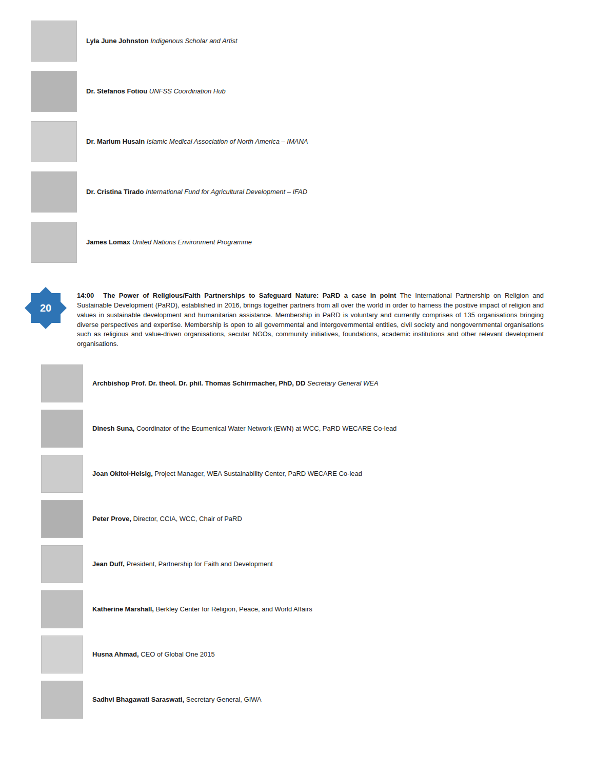Lyla June Johnston Indigenous Scholar and Artist
Dr. Stefanos Fotiou UNFSS Coordination Hub
Dr. Marium Husain Islamic Medical Association of North America – IMANA
Dr. Cristina Tirado International Fund for Agricultural Development – IFAD
James Lomax United Nations Environment Programme
20
14:00 The Power of Religious/Faith Partnerships to Safeguard Nature: PaRD a case in point The International Partnership on Religion and Sustainable Development (PaRD), established in 2016, brings together partners from all over the world in order to harness the positive impact of religion and values in sustainable development and humanitarian assistance. Membership in PaRD is voluntary and currently comprises of 135 organisations bringing diverse perspectives and expertise. Membership is open to all governmental and intergovernmental entities, civil society and nongovernmental organisations such as religious and value-driven organisations, secular NGOs, community initiatives, foundations, academic institutions and other relevant development organisations.
Archbishop Prof. Dr. theol. Dr. phil. Thomas Schirrmacher, PhD, DD Secretary General WEA
Dinesh Suna, Coordinator of the Ecumenical Water Network (EWN) at WCC, PaRD WECARE Co-lead
Joan Okitoi-Heisig, Project Manager, WEA Sustainability Center, PaRD WECARE Co-lead
Peter Prove, Director, CCIA, WCC, Chair of PaRD
Jean Duff, President, Partnership for Faith and Development
Katherine Marshall, Berkley Center for Religion, Peace, and World Affairs
Husna Ahmad, CEO of Global One 2015
Sadhvi Bhagawati Saraswati, Secretary General, GIWA